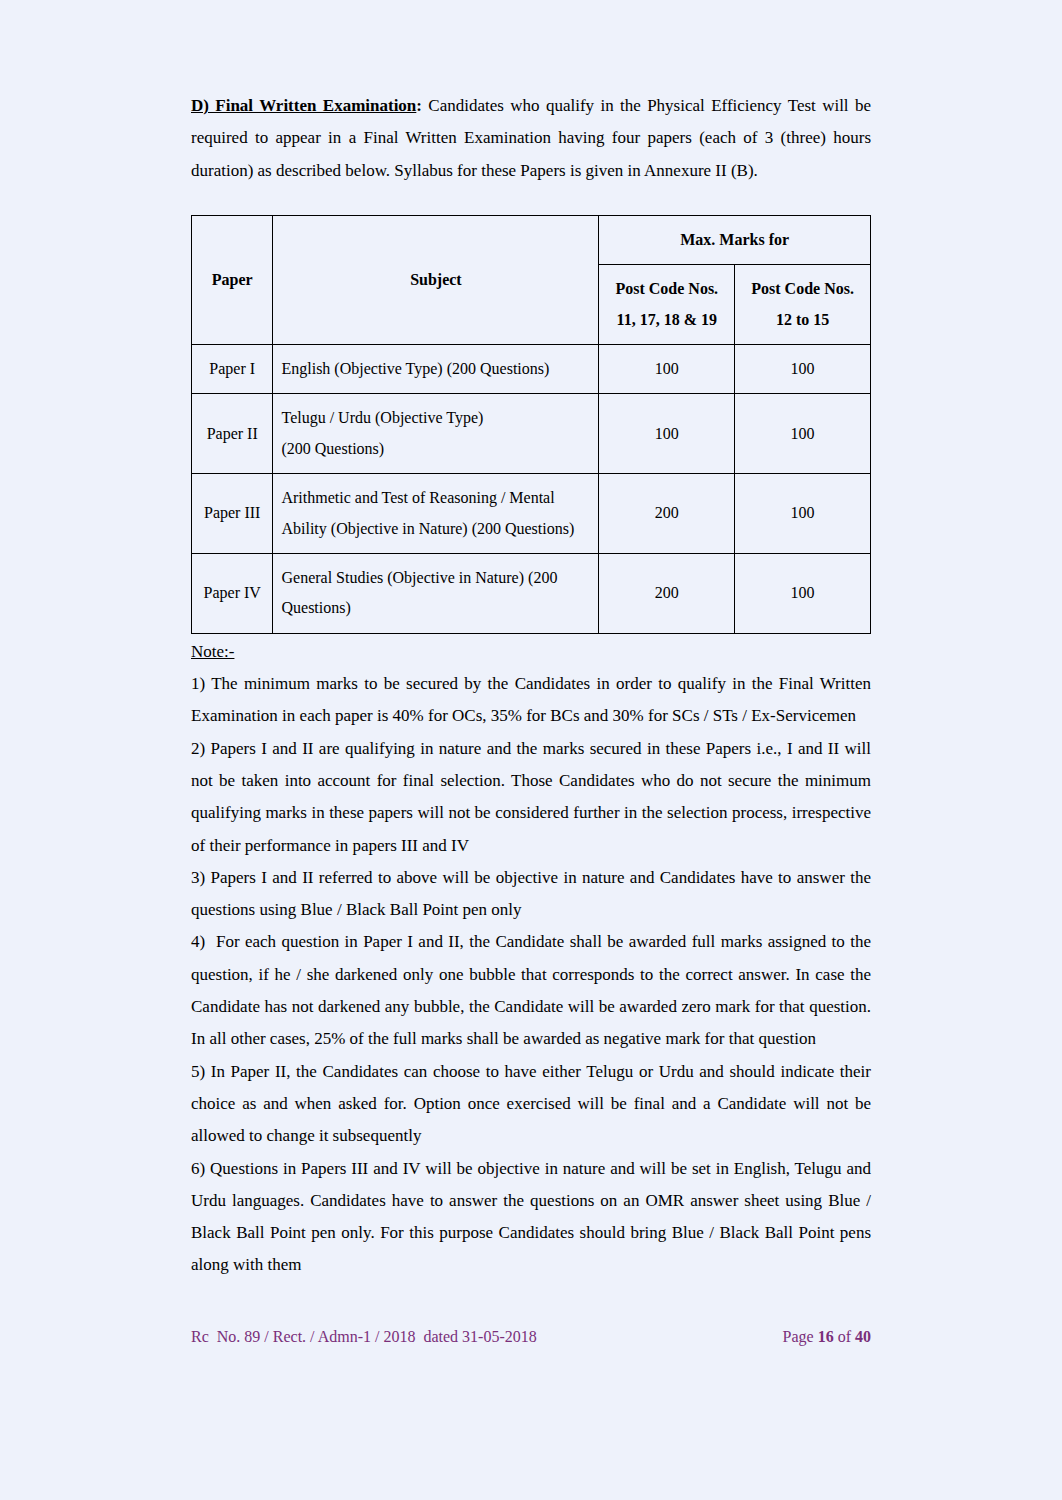D) Final Written Examination: Candidates who qualify in the Physical Efficiency Test will be required to appear in a Final Written Examination having four papers (each of 3 (three) hours duration) as described below. Syllabus for these Papers is given in Annexure II (B).
| Paper | Subject | Max. Marks for |
| --- | --- | --- |
| Post Code Nos. 11, 17, 18 & 19 | Post Code Nos. 12 to 15 |
| Paper I | English (Objective Type) (200 Questions) | 100 | 100 |
| Paper II | Telugu / Urdu (Objective Type) (200 Questions) | 100 | 100 |
| Paper III | Arithmetic and Test of Reasoning / Mental Ability (Objective in Nature) (200 Questions) | 200 | 100 |
| Paper IV | General Studies (Objective in Nature) (200 Questions) | 200 | 100 |
Note:-
1) The minimum marks to be secured by the Candidates in order to qualify in the Final Written Examination in each paper is 40% for OCs, 35% for BCs and 30% for SCs / STs / Ex-Servicemen
2) Papers I and II are qualifying in nature and the marks secured in these Papers i.e., I and II will not be taken into account for final selection. Those Candidates who do not secure the minimum qualifying marks in these papers will not be considered further in the selection process, irrespective of their performance in papers III and IV
3) Papers I and II referred to above will be objective in nature and Candidates have to answer the questions using Blue / Black Ball Point pen only
4) For each question in Paper I and II, the Candidate shall be awarded full marks assigned to the question, if he / she darkened only one bubble that corresponds to the correct answer. In case the Candidate has not darkened any bubble, the Candidate will be awarded zero mark for that question. In all other cases, 25% of the full marks shall be awarded as negative mark for that question
5) In Paper II, the Candidates can choose to have either Telugu or Urdu and should indicate their choice as and when asked for. Option once exercised will be final and a Candidate will not be allowed to change it subsequently
6) Questions in Papers III and IV will be objective in nature and will be set in English, Telugu and Urdu languages. Candidates have to answer the questions on an OMR answer sheet using Blue / Black Ball Point pen only. For this purpose Candidates should bring Blue / Black Ball Point pens along with them
Rc No. 89 / Rect. / Admn-1 / 2018 dated 31-05-2018
Page 16 of 40